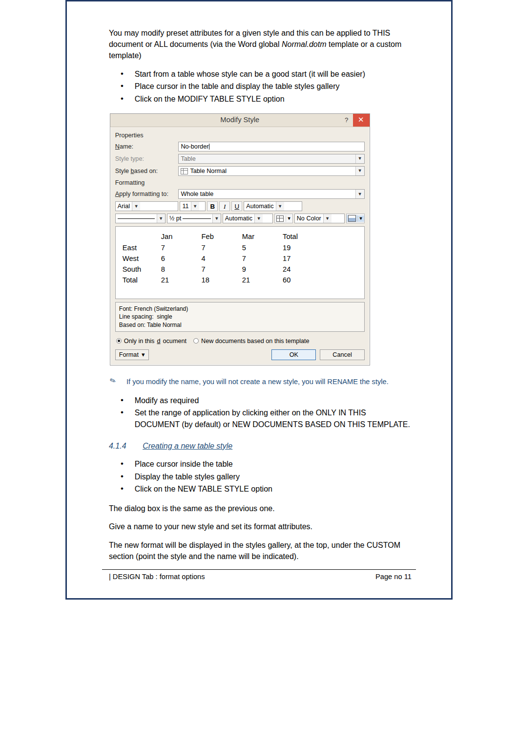You may modify preset attributes for a given style and this can be applied to THIS document or ALL documents (via the Word global Normal.dotm template or a custom template)
Start from a table whose style can be a good start (it will be easier)
Place cursor in the table and display the table styles gallery
Click on the MODIFY TABLE STYLE option
Modify Style ? ✕
Properties
Name:
No-border
Style type:
Table ▼
Style based on:
Table Normal ▼
Formatting
Apply formatting to:
Whole table ▼
Arial ▼
11 ▼
B
I
U
Automatic ▼
▼
½ pt ▼
Automatic ▼
▼
No Color ▼
▼
| | Jan | Feb | Mar | Total |
| --- | --- | --- | --- | --- |
| East | 7 | 7 | 5 | 19 |
| West | 6 | 4 | 7 | 17 |
| South | 8 | 7 | 9 | 24 |
| Total | 21 | 18 | 21 | 60 |
Font: French (Switzerland)
Line spacing: single
Based on: Table Normal
Only in this document New documents based on this template
Format ▾
OK
Cancel
✎ If you modify the name, you will not create a new style, you will RENAME the style.
Modify as required
Set the range of application by clicking either on the ONLY IN THIS DOCUMENT (by default) or NEW DOCUMENTS BASED ON THIS TEMPLATE.
4.1.4 Creating a new table style
Place cursor inside the table
Display the table styles gallery
Click on the NEW TABLE STYLE option
The dialog box is the same as the previous one.
Give a name to your new style and set its format attributes.
The new format will be displayed in the styles gallery, at the top, under the CUSTOM section (point the style and the name will be indicated).
| DESIGN Tab : format options Page no 11